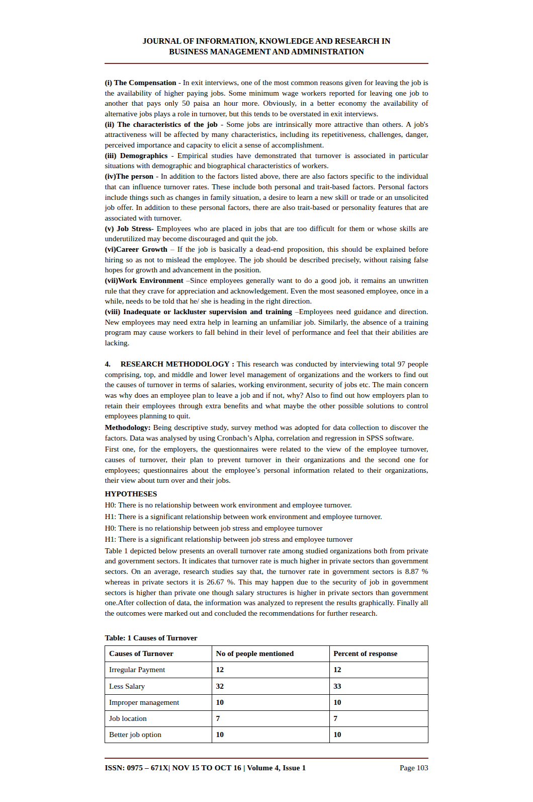JOURNAL OF INFORMATION, KNOWLEDGE AND RESEARCH IN BUSINESS MANAGEMENT AND ADMINISTRATION
(i) The Compensation - In exit interviews, one of the most common reasons given for leaving the job is the availability of higher paying jobs. Some minimum wage workers reported for leaving one job to another that pays only 50 paisa an hour more. Obviously, in a better economy the availability of alternative jobs plays a role in turnover, but this tends to be overstated in exit interviews.
(ii) The characteristics of the job - Some jobs are intrinsically more attractive than others. A job's attractiveness will be affected by many characteristics, including its repetitiveness, challenges, danger, perceived importance and capacity to elicit a sense of accomplishment.
(iii) Demographics - Empirical studies have demonstrated that turnover is associated in particular situations with demographic and biographical characteristics of workers.
(iv)The person - In addition to the factors listed above, there are also factors specific to the individual that can influence turnover rates. These include both personal and trait-based factors. Personal factors include things such as changes in family situation, a desire to learn a new skill or trade or an unsolicited job offer. In addition to these personal factors, there are also trait-based or personality features that are associated with turnover.
(v) Job Stress- Employees who are placed in jobs that are too difficult for them or whose skills are underutilized may become discouraged and quit the job.
(vi)Career Growth – If the job is basically a dead-end proposition, this should be explained before hiring so as not to mislead the employee. The job should be described precisely, without raising false hopes for growth and advancement in the position.
(vii)Work Environment –Since employees generally want to do a good job, it remains an unwritten rule that they crave for appreciation and acknowledgement. Even the most seasoned employee, once in a while, needs to be told that he/ she is heading in the right direction.
(viii) Inadequate or lackluster supervision and training –Employees need guidance and direction. New employees may need extra help in learning an unfamiliar job. Similarly, the absence of a training program may cause workers to fall behind in their level of performance and feel that their abilities are lacking.
4. RESEARCH METHODOLOGY : This research was conducted by interviewing total 97 people comprising, top, and middle and lower level management of organizations and the workers to find out the causes of turnover in terms of salaries, working environment, security of jobs etc. The main concern was why does an employee plan to leave a job and if not, why? Also to find out how employers plan to retain their employees through extra benefits and what maybe the other possible solutions to control employees planning to quit.
Methodology: Being descriptive study, survey method was adopted for data collection to discover the factors. Data was analysed by using Cronbach’s Alpha, correlation and regression in SPSS software.
First one, for the employers, the questionnaires were related to the view of the employee turnover, causes of turnover, their plan to prevent turnover in their organizations and the second one for employees; questionnaires about the employee’s personal information related to their organizations, their view about turn over and their jobs.
HYPOTHESES
H0: There is no relationship between work environment and employee turnover.
H1: There is a significant relationship between work environment and employee turnover.
H0: There is no relationship between job stress and employee turnover
H1: There is a significant relationship between job stress and employee turnover
Table 1 depicted below presents an overall turnover rate among studied organizations both from private and government sectors. It indicates that turnover rate is much higher in private sectors than government sectors. On an average, research studies say that, the turnover rate in government sectors is 8.87 % whereas in private sectors it is 26.67 %. This may happen due to the security of job in government sectors is higher than private one though salary structures is higher in private sectors than government one.After collection of data, the information was analyzed to represent the results graphically. Finally all the outcomes were marked out and concluded the recommendations for further research.
Table: 1 Causes of Turnover
| Causes of Turnover | No of people mentioned | Percent of response |
| --- | --- | --- |
| Irregular Payment | 12 | 12 |
| Less Salary | 32 | 33 |
| Improper management | 10 | 10 |
| Job location | 7 | 7 |
| Better job option | 10 | 10 |
ISSN: 0975 – 671X| NOV 15 TO OCT 16 | Volume 4, Issue 1 Page 103